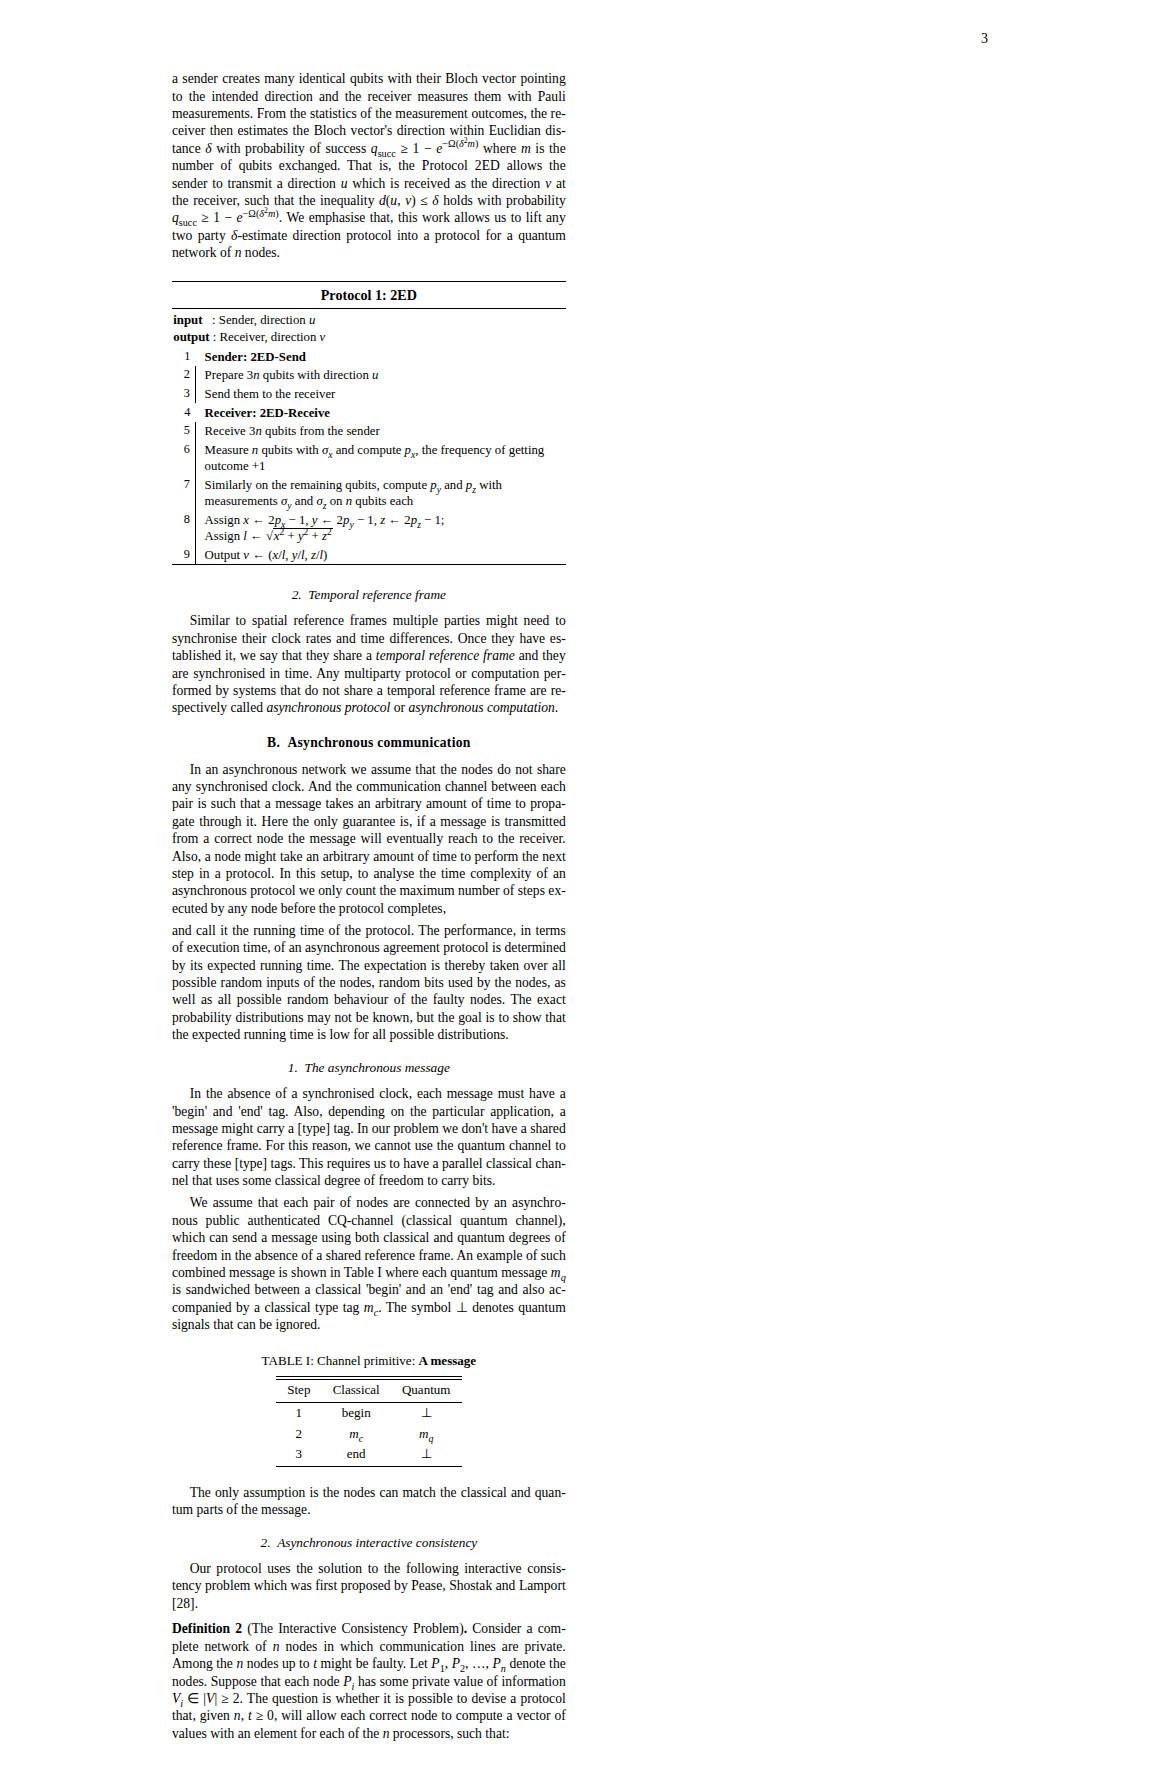3
a sender creates many identical qubits with their Bloch vector pointing to the intended direction and the receiver measures them with Pauli measurements. From the statistics of the measurement outcomes, the receiver then estimates the Bloch vector's direction within Euclidian distance δ with probability of success qsucc ≥ 1 − e−Ω(δ2m) where m is the number of qubits exchanged. That is, the Protocol 2ED allows the sender to transmit a direction u which is received as the direction v at the receiver, such that the inequality d(u, v) ≤ δ holds with probability qsucc ≥ 1 − e−Ω(δ2m). We emphasise that, this work allows us to lift any two party δ-estimate direction protocol into a protocol for a quantum network of n nodes.
Protocol 1: 2ED
input : Sender, direction u
output : Receiver, direction v
| 1 | | Sender: 2ED-Send |
| 2 | | Prepare 3 n qubits with direction u |
| 3 | | Send them to the receiver |
| 4 | | Receiver: 2ED-Receive |
| 5 | | Receive 3 n qubits from the sender |
| 6 | | Measure n qubits with σ x and compute p x , the frequency of getting outcome +1 |
| 7 | | Similarly on the remaining qubits, compute p y and p z with measurements σ y and σ z on n qubits each |
| 8 | | Assign x ← 2 p x − 1, y ← 2 p y − 1, z ← 2 p z − 1; Assign l ← √ x 2 + y 2 + z 2 |
| 9 | | Output v ← ( x / l , y / l , z / l ) |
2. Temporal reference frame
Similar to spatial reference frames multiple parties might need to synchronise their clock rates and time differences. Once they have established it, we say that they share a temporal reference frame and they are synchronised in time. Any multiparty protocol or computation performed by systems that do not share a temporal reference frame are respectively called asynchronous protocol or asynchronous computation.
B. Asynchronous communication
In an asynchronous network we assume that the nodes do not share any synchronised clock. And the communication channel between each pair is such that a message takes an arbitrary amount of time to propagate through it. Here the only guarantee is, if a message is transmitted from a correct node the message will eventually reach to the receiver. Also, a node might take an arbitrary amount of time to perform the next step in a protocol. In this setup, to analyse the time complexity of an asynchronous protocol we only count the maximum number of steps executed by any node before the protocol completes,
and call it the running time of the protocol. The performance, in terms of execution time, of an asynchronous agreement protocol is determined by its expected running time. The expectation is thereby taken over all possible random inputs of the nodes, random bits used by the nodes, as well as all possible random behaviour of the faulty nodes. The exact probability distributions may not be known, but the goal is to show that the expected running time is low for all possible distributions.
1. The asynchronous message
In the absence of a synchronised clock, each message must have a 'begin' and 'end' tag. Also, depending on the particular application, a message might carry a [type] tag. In our problem we don't have a shared reference frame. For this reason, we cannot use the quantum channel to carry these [type] tags. This requires us to have a parallel classical channel that uses some classical degree of freedom to carry bits.
We assume that each pair of nodes are connected by an asynchronous public authenticated CQ-channel (classical quantum channel), which can send a message using both classical and quantum degrees of freedom in the absence of a shared reference frame. An example of such combined message is shown in Table I where each quantum message mq is sandwiched between a classical 'begin' and an 'end' tag and also accompanied by a classical type tag mc. The symbol ⊥ denotes quantum signals that can be ignored.
TABLE I: Channel primitive: A message
| Step | Classical | Quantum |
| --- | --- | --- |
| 1 | begin | ⊥ |
| 2 | m c | m q |
| 3 | end | ⊥ |
The only assumption is the nodes can match the classical and quantum parts of the message.
2. Asynchronous interactive consistency
Our protocol uses the solution to the following interactive consistency problem which was first proposed by Pease, Shostak and Lamport [28].
Definition 2 (The Interactive Consistency Problem). Consider a complete network of n nodes in which communication lines are private. Among the n nodes up to t might be faulty. Let P1, P2, …, Pn denote the nodes. Suppose that each node Pi has some private value of information Vi ∈ |V| ≥ 2. The question is whether it is possible to devise a protocol that, given n, t ≥ 0, will allow each correct node to compute a vector of values with an element for each of the n processors, such that: